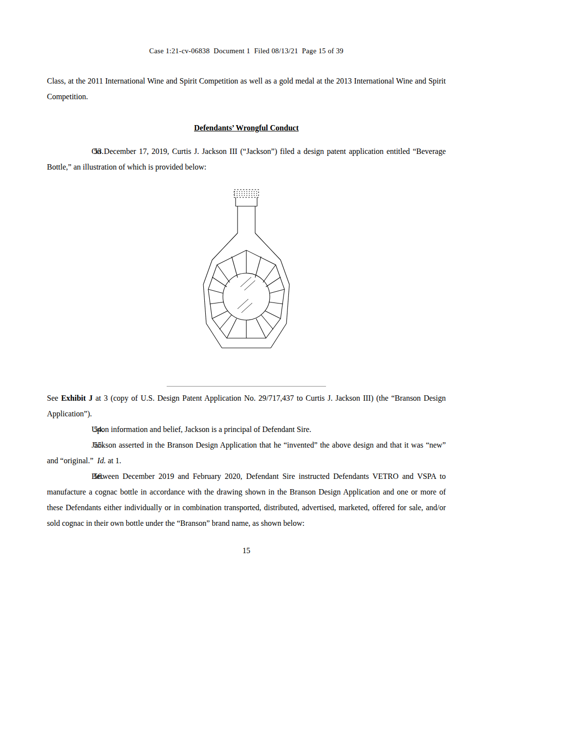Case 1:21-cv-06838 Document 1 Filed 08/13/21 Page 15 of 39
Class, at the 2011 International Wine and Spirit Competition as well as a gold medal at the 2013 International Wine and Spirit Competition.
Defendants’ Wrongful Conduct
53. On December 17, 2019, Curtis J. Jackson III (“Jackson”) filed a design patent application entitled “Beverage Bottle,” an illustration of which is provided below:
See Exhibit J at 3 (copy of U.S. Design Patent Application No. 29/717,437 to Curtis J. Jackson III) (the “Branson Design Application”).
54. Upon information and belief, Jackson is a principal of Defendant Sire.
55. Jackson asserted in the Branson Design Application that he “invented” the above design and that it was “new” and “original.” Id. at 1.
56. Between December 2019 and February 2020, Defendant Sire instructed Defendants VETRO and VSPA to manufacture a cognac bottle in accordance with the drawing shown in the Branson Design Application and one or more of these Defendants either individually or in combination transported, distributed, advertised, marketed, offered for sale, and/or sold cognac in their own bottle under the “Branson” brand name, as shown below:
15